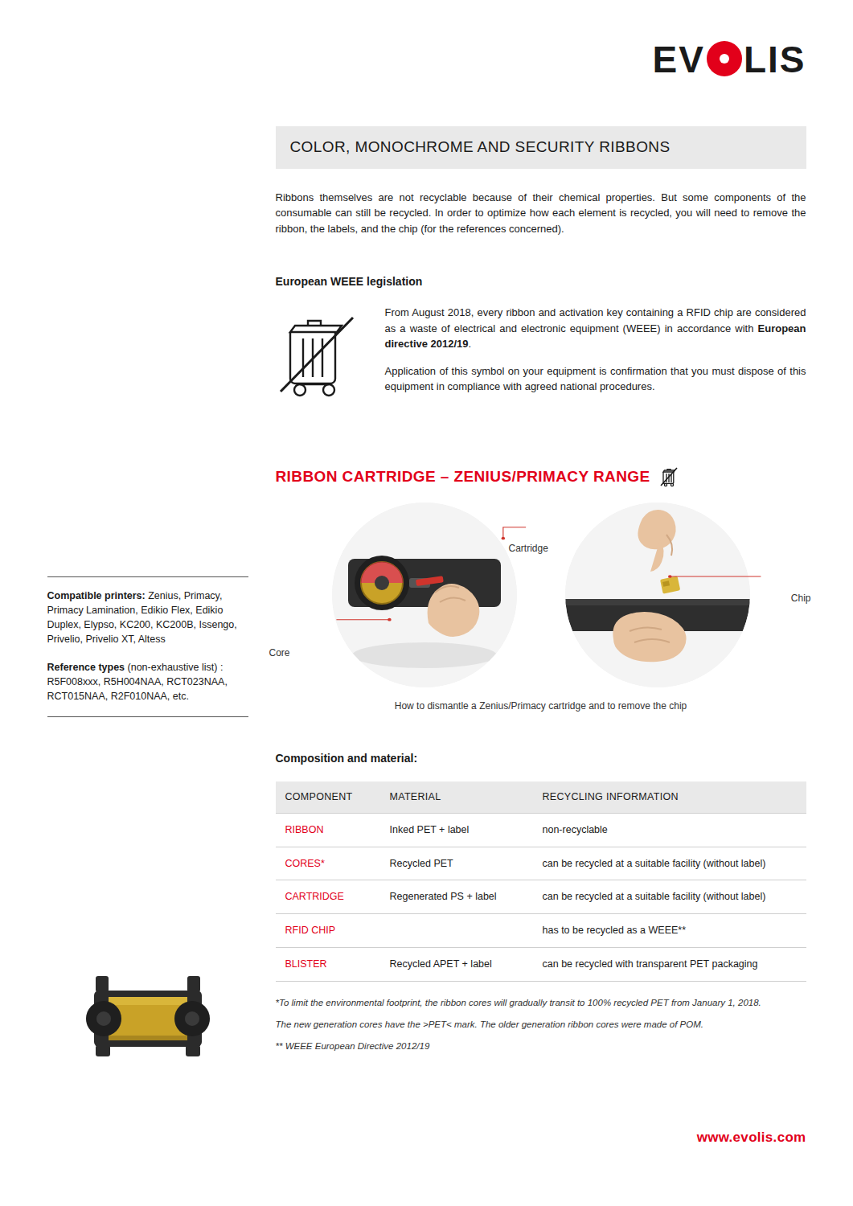EV LIS
Compatible printers: Zenius, Primacy, Primacy Lamination, Edikio Flex, Edikio Duplex, Elypso, KC200, KC200B, Issengo, Privelio, Privelio XT, Altess
Reference types (non-exhaustive list) : R5F008xxx, R5H004NAA, RCT023NAA, RCT015NAA, R2F010NAA, etc.
COLOR, MONOCHROME AND SECURITY RIBBONS
Ribbons themselves are not recyclable because of their chemical properties. But some components of the consumable can still be recycled. In order to optimize how each element is recycled, you will need to remove the ribbon, the labels, and the chip (for the references concerned).
European WEEE legislation
From August 2018, every ribbon and activation key containing a RFID chip are considered as a waste of electrical and electronic equipment (WEEE) in accordance with European directive 2012/19.
Application of this symbol on your equipment is confirmation that you must dispose of this equipment in compliance with agreed national procedures.
RIBBON CARTRIDGE – ZENIUS/PRIMACY RANGE
Cartridge Core Chip
How to dismantle a Zenius/Primacy cartridge and to remove the chip
Composition and material:
| COMPONENT | MATERIAL | RECYCLING INFORMATION |
| --- | --- | --- |
| RIBBON | Inked PET + label | non-recyclable |
| CORES* | Recycled PET | can be recycled at a suitable facility (without label) |
| CARTRIDGE | Regenerated PS + label | can be recycled at a suitable facility (without label) |
| RFID CHIP | | has to be recycled as a WEEE** |
| BLISTER | Recycled APET + label | can be recycled with transparent PET packaging |
*To limit the environmental footprint, the ribbon cores will gradually transit to 100% recycled PET from January 1, 2018.
The new generation cores have the >PET< mark. The older generation ribbon cores were made of POM.
** WEEE European Directive 2012/19
www.evolis.com